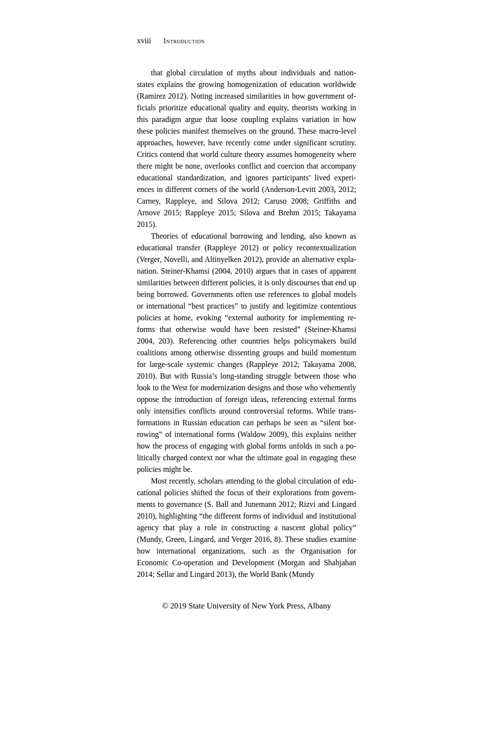xviii Introduction
that global circulation of myths about individuals and nation-states explains the growing homogenization of education worldwide (Ramirez 2012). Noting increased similarities in how government officials prioritize educational quality and equity, theorists working in this paradigm argue that loose coupling explains variation in how these policies manifest themselves on the ground. These macro-level approaches, however, have recently come under significant scrutiny. Critics contend that world culture theory assumes homogeneity where there might be none, overlooks conflict and coercion that accompany educational standardization, and ignores participants’ lived experiences in different corners of the world (Anderson-Levitt 2003, 2012; Carney, Rappleye, and Silova 2012; Caruso 2008; Griffiths and Arnove 2015; Rappleye 2015; Silova and Brehm 2015; Takayama 2015).
Theories of educational borrowing and lending, also known as educational transfer (Rappleye 2012) or policy recontextualization (Verger, Novelli, and Altinyelken 2012), provide an alternative explanation. Steiner-Khamsi (2004, 2010) argues that in cases of apparent similarities between different policies, it is only discourses that end up being borrowed. Governments often use references to global models or international “best practices” to justify and legitimize contentious policies at home, evoking “external authority for implementing reforms that otherwise would have been resisted” (Steiner-Khamsi 2004, 203). Referencing other countries helps policymakers build coalitions among otherwise dissenting groups and build momentum for large-scale systemic changes (Rappleye 2012; Takayama 2008, 2010). But with Russia’s long-standing struggle between those who look to the West for modernization designs and those who vehemently oppose the introduction of foreign ideas, referencing external forms only intensifies conflicts around controversial reforms. While transformations in Russian education can perhaps be seen as “silent borrowing” of international forms (Waldow 2009), this explains neither how the process of engaging with global forms unfolds in such a politically charged context nor what the ultimate goal in engaging these policies might be.
Most recently, scholars attending to the global circulation of educational policies shifted the focus of their explorations from governments to governance (S. Ball and Junemann 2012; Rizvi and Lingard 2010), highlighting “the different forms of individual and institutional agency that play a role in constructing a nascent global policy” (Mundy, Green, Lingard, and Verger 2016, 8). These studies examine how international organizations, such as the Organisation for Economic Co-operation and Development (Morgan and Shahjahan 2014; Sellar and Lingard 2013), the World Bank (Mundy
© 2019 State University of New York Press, Albany